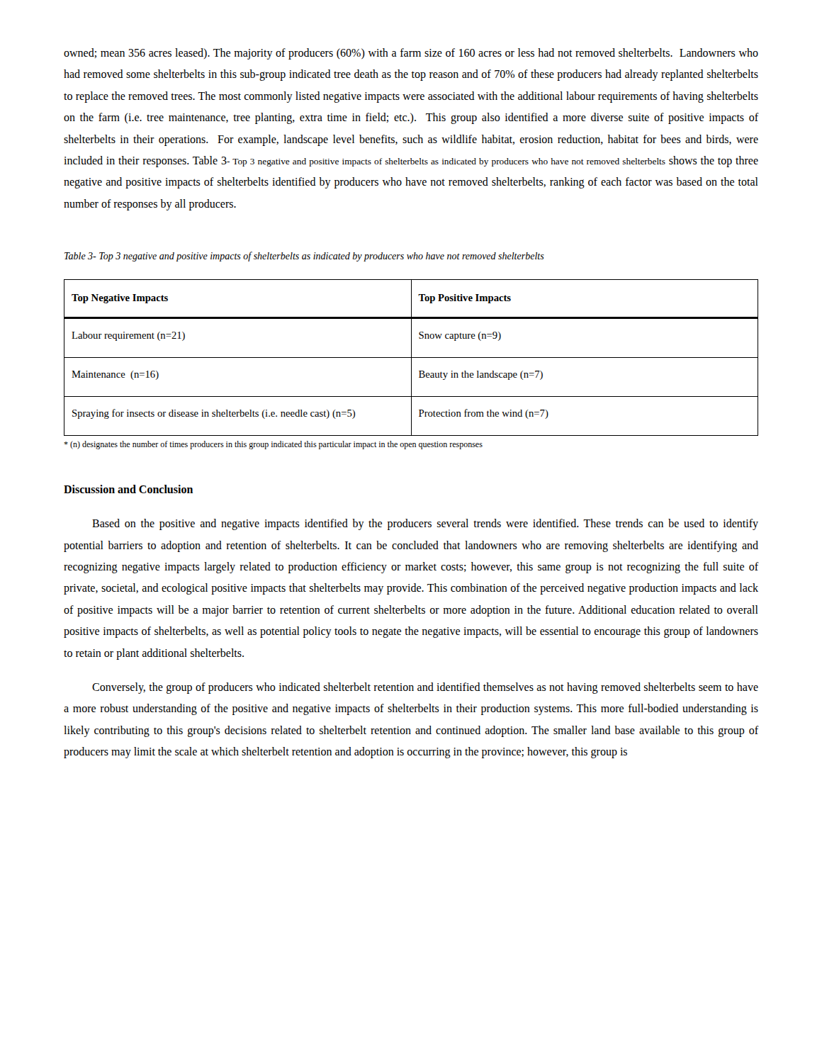owned; mean 356 acres leased). The majority of producers (60%) with a farm size of 160 acres or less had not removed shelterbelts. Landowners who had removed some shelterbelts in this sub-group indicated tree death as the top reason and of 70% of these producers had already replanted shelterbelts to replace the removed trees. The most commonly listed negative impacts were associated with the additional labour requirements of having shelterbelts on the farm (i.e. tree maintenance, tree planting, extra time in field; etc.). This group also identified a more diverse suite of positive impacts of shelterbelts in their operations. For example, landscape level benefits, such as wildlife habitat, erosion reduction, habitat for bees and birds, were included in their responses. Table 3- Top 3 negative and positive impacts of shelterbelts as indicated by producers who have not removed shelterbelts shows the top three negative and positive impacts of shelterbelts identified by producers who have not removed shelterbelts, ranking of each factor was based on the total number of responses by all producers.
Table 3- Top 3 negative and positive impacts of shelterbelts as indicated by producers who have not removed shelterbelts
| Top Negative Impacts | Top Positive Impacts |
| --- | --- |
| Labour requirement (n=21) | Snow capture (n=9) |
| Maintenance (n=16) | Beauty in the landscape (n=7) |
| Spraying for insects or disease in shelterbelts (i.e. needle cast) (n=5) | Protection from the wind (n=7) |
* (n) designates the number of times producers in this group indicated this particular impact in the open question responses
Discussion and Conclusion
Based on the positive and negative impacts identified by the producers several trends were identified. These trends can be used to identify potential barriers to adoption and retention of shelterbelts. It can be concluded that landowners who are removing shelterbelts are identifying and recognizing negative impacts largely related to production efficiency or market costs; however, this same group is not recognizing the full suite of private, societal, and ecological positive impacts that shelterbelts may provide. This combination of the perceived negative production impacts and lack of positive impacts will be a major barrier to retention of current shelterbelts or more adoption in the future. Additional education related to overall positive impacts of shelterbelts, as well as potential policy tools to negate the negative impacts, will be essential to encourage this group of landowners to retain or plant additional shelterbelts.
Conversely, the group of producers who indicated shelterbelt retention and identified themselves as not having removed shelterbelts seem to have a more robust understanding of the positive and negative impacts of shelterbelts in their production systems. This more full-bodied understanding is likely contributing to this group's decisions related to shelterbelt retention and continued adoption. The smaller land base available to this group of producers may limit the scale at which shelterbelt retention and adoption is occurring in the province; however, this group is